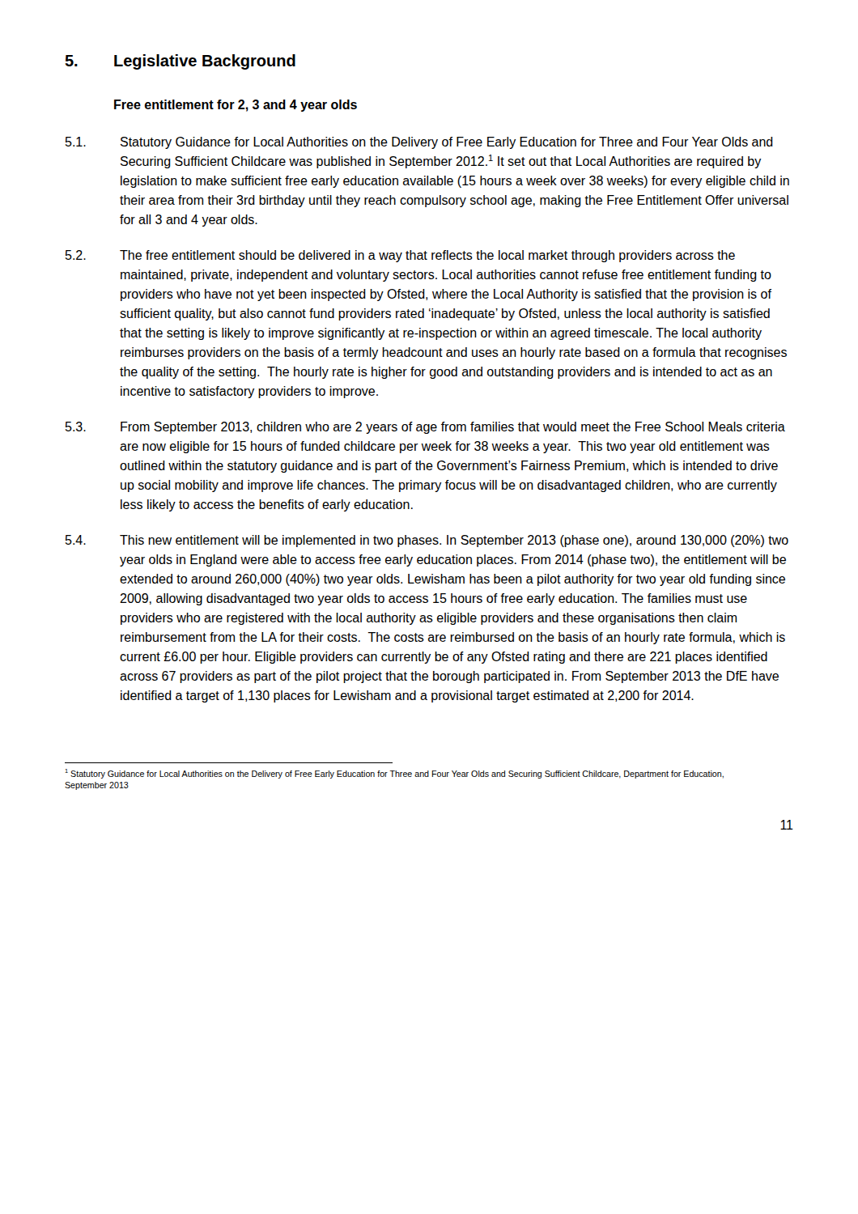5. Legislative Background
Free entitlement for 2, 3 and 4 year olds
5.1.
Statutory Guidance for Local Authorities on the Delivery of Free Early Education for Three and Four Year Olds and Securing Sufficient Childcare was published in September 2012.1 It set out that Local Authorities are required by legislation to make sufficient free early education available (15 hours a week over 38 weeks) for every eligible child in their area from their 3rd birthday until they reach compulsory school age, making the Free Entitlement Offer universal for all 3 and 4 year olds.
5.2.
The free entitlement should be delivered in a way that reflects the local market through providers across the maintained, private, independent and voluntary sectors. Local authorities cannot refuse free entitlement funding to providers who have not yet been inspected by Ofsted, where the Local Authority is satisfied that the provision is of sufficient quality, but also cannot fund providers rated ‘inadequate’ by Ofsted, unless the local authority is satisfied that the setting is likely to improve significantly at re-inspection or within an agreed timescale. The local authority reimburses providers on the basis of a termly headcount and uses an hourly rate based on a formula that recognises the quality of the setting. The hourly rate is higher for good and outstanding providers and is intended to act as an incentive to satisfactory providers to improve.
5.3.
From September 2013, children who are 2 years of age from families that would meet the Free School Meals criteria are now eligible for 15 hours of funded childcare per week for 38 weeks a year. This two year old entitlement was outlined within the statutory guidance and is part of the Government’s Fairness Premium, which is intended to drive up social mobility and improve life chances. The primary focus will be on disadvantaged children, who are currently less likely to access the benefits of early education.
5.4.
This new entitlement will be implemented in two phases. In September 2013 (phase one), around 130,000 (20%) two year olds in England were able to access free early education places. From 2014 (phase two), the entitlement will be extended to around 260,000 (40%) two year olds. Lewisham has been a pilot authority for two year old funding since 2009, allowing disadvantaged two year olds to access 15 hours of free early education. The families must use providers who are registered with the local authority as eligible providers and these organisations then claim reimbursement from the LA for their costs. The costs are reimbursed on the basis of an hourly rate formula, which is current £6.00 per hour. Eligible providers can currently be of any Ofsted rating and there are 221 places identified across 67 providers as part of the pilot project that the borough participated in. From September 2013 the DfE have identified a target of 1,130 places for Lewisham and a provisional target estimated at 2,200 for 2014.
1 Statutory Guidance for Local Authorities on the Delivery of Free Early Education for Three and Four Year Olds and Securing Sufficient Childcare, Department for Education, September 2013
11